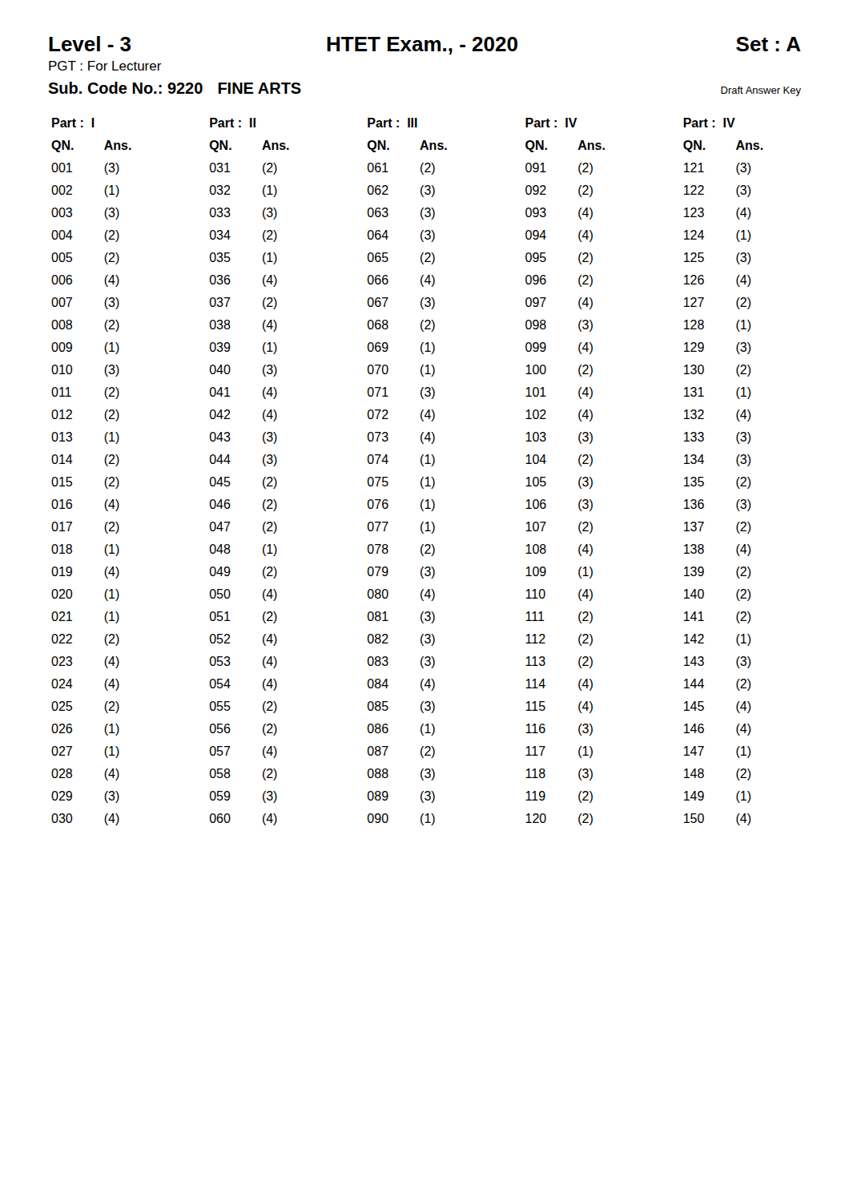Level - 3
HTET Exam., - 2020
Set : A
PGT : For Lecturer
Sub. Code No.: 9220 FINE ARTS
Draft Answer Key
| Part : I | | Part : II | | Part : III | | Part : IV | | Part : IV |
| QN. | Ans. | | QN. | Ans. | | QN. | Ans. | | QN. | Ans. | | QN. | Ans. |
| 001 | (3) | | 031 | (2) | | 061 | (2) | | 091 | (2) | | 121 | (3) |
| 002 | (1) | | 032 | (1) | | 062 | (3) | | 092 | (2) | | 122 | (3) |
| 003 | (3) | | 033 | (3) | | 063 | (3) | | 093 | (4) | | 123 | (4) |
| 004 | (2) | | 034 | (2) | | 064 | (3) | | 094 | (4) | | 124 | (1) |
| 005 | (2) | | 035 | (1) | | 065 | (2) | | 095 | (2) | | 125 | (3) |
| 006 | (4) | | 036 | (4) | | 066 | (4) | | 096 | (2) | | 126 | (4) |
| 007 | (3) | | 037 | (2) | | 067 | (3) | | 097 | (4) | | 127 | (2) |
| 008 | (2) | | 038 | (4) | | 068 | (2) | | 098 | (3) | | 128 | (1) |
| 009 | (1) | | 039 | (1) | | 069 | (1) | | 099 | (4) | | 129 | (3) |
| 010 | (3) | | 040 | (3) | | 070 | (1) | | 100 | (2) | | 130 | (2) |
| 011 | (2) | | 041 | (4) | | 071 | (3) | | 101 | (4) | | 131 | (1) |
| 012 | (2) | | 042 | (4) | | 072 | (4) | | 102 | (4) | | 132 | (4) |
| 013 | (1) | | 043 | (3) | | 073 | (4) | | 103 | (3) | | 133 | (3) |
| 014 | (2) | | 044 | (3) | | 074 | (1) | | 104 | (2) | | 134 | (3) |
| 015 | (2) | | 045 | (2) | | 075 | (1) | | 105 | (3) | | 135 | (2) |
| 016 | (4) | | 046 | (2) | | 076 | (1) | | 106 | (3) | | 136 | (3) |
| 017 | (2) | | 047 | (2) | | 077 | (1) | | 107 | (2) | | 137 | (2) |
| 018 | (1) | | 048 | (1) | | 078 | (2) | | 108 | (4) | | 138 | (4) |
| 019 | (4) | | 049 | (2) | | 079 | (3) | | 109 | (1) | | 139 | (2) |
| 020 | (1) | | 050 | (4) | | 080 | (4) | | 110 | (4) | | 140 | (2) |
| 021 | (1) | | 051 | (2) | | 081 | (3) | | 111 | (2) | | 141 | (2) |
| 022 | (2) | | 052 | (4) | | 082 | (3) | | 112 | (2) | | 142 | (1) |
| 023 | (4) | | 053 | (4) | | 083 | (3) | | 113 | (2) | | 143 | (3) |
| 024 | (4) | | 054 | (4) | | 084 | (4) | | 114 | (4) | | 144 | (2) |
| 025 | (2) | | 055 | (2) | | 085 | (3) | | 115 | (4) | | 145 | (4) |
| 026 | (1) | | 056 | (2) | | 086 | (1) | | 116 | (3) | | 146 | (4) |
| 027 | (1) | | 057 | (4) | | 087 | (2) | | 117 | (1) | | 147 | (1) |
| 028 | (4) | | 058 | (2) | | 088 | (3) | | 118 | (3) | | 148 | (2) |
| 029 | (3) | | 059 | (3) | | 089 | (3) | | 119 | (2) | | 149 | (1) |
| 030 | (4) | | 060 | (4) | | 090 | (1) | | 120 | (2) | | 150 | (4) |